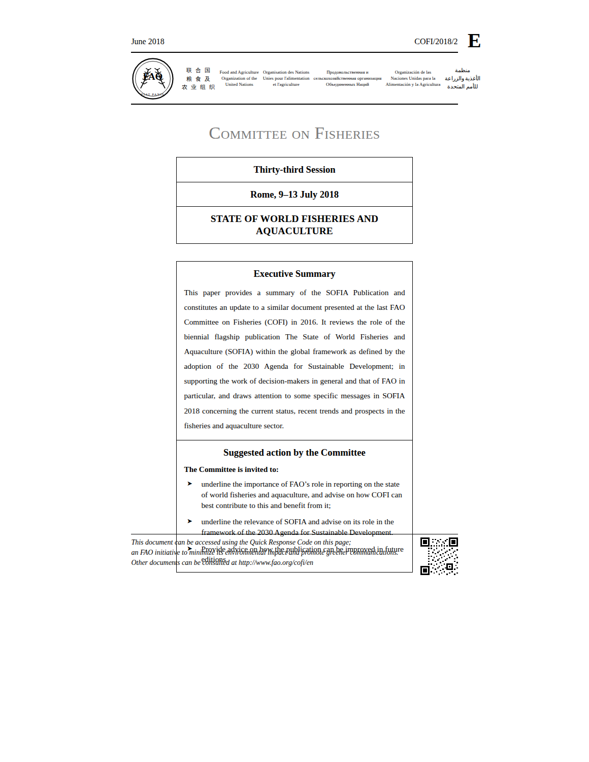E
June 2018
COFI/2018/2
FAO FIAT PANIS
联 合 国
粮 食 及
农 业 组 织
Food and Agriculture
Organization of the
United Nations
Organisation des Nations
Unies pour l'alimentation
et l'agriculture
Продовольственная и
сельскохозяйственная организация
Объединенных Наций
Organización de las
Naciones Unidas para la
Alimentación y la Agricultura
منظمة
الأغذية والزراعة
للأمم المتحدة
Committee on Fisheries
Thirty-third Session
Rome, 9–13 July 2018
STATE OF WORLD FISHERIES AND AQUACULTURE
Executive Summary
This paper provides a summary of the SOFIA Publication and constitutes an update to a similar document presented at the last FAO Committee on Fisheries (COFI) in 2016. It reviews the role of the biennial flagship publication The State of World Fisheries and Aquaculture (SOFIA) within the global framework as defined by the adoption of the 2030 Agenda for Sustainable Development; in supporting the work of decision-makers in general and that of FAO in particular, and draws attention to some specific messages in SOFIA 2018 concerning the current status, recent trends and prospects in the fisheries and aquaculture sector.
Suggested action by the Committee
The Committee is invited to:
underline the importance of FAO’s role in reporting on the state of world fisheries and aquaculture, and advise on how COFI can best contribute to this and benefit from it;
underline the relevance of SOFIA and advise on its role in the framework of the 2030 Agenda for Sustainable Development.
Provide advice on how the publication can be improved in future editions.
This document can be accessed using the Quick Response Code on this page;
an FAO initiative to minimize its environmental impact and promote greener communications.
Other documents can be consulted at http://www.fao.org/cofi/en